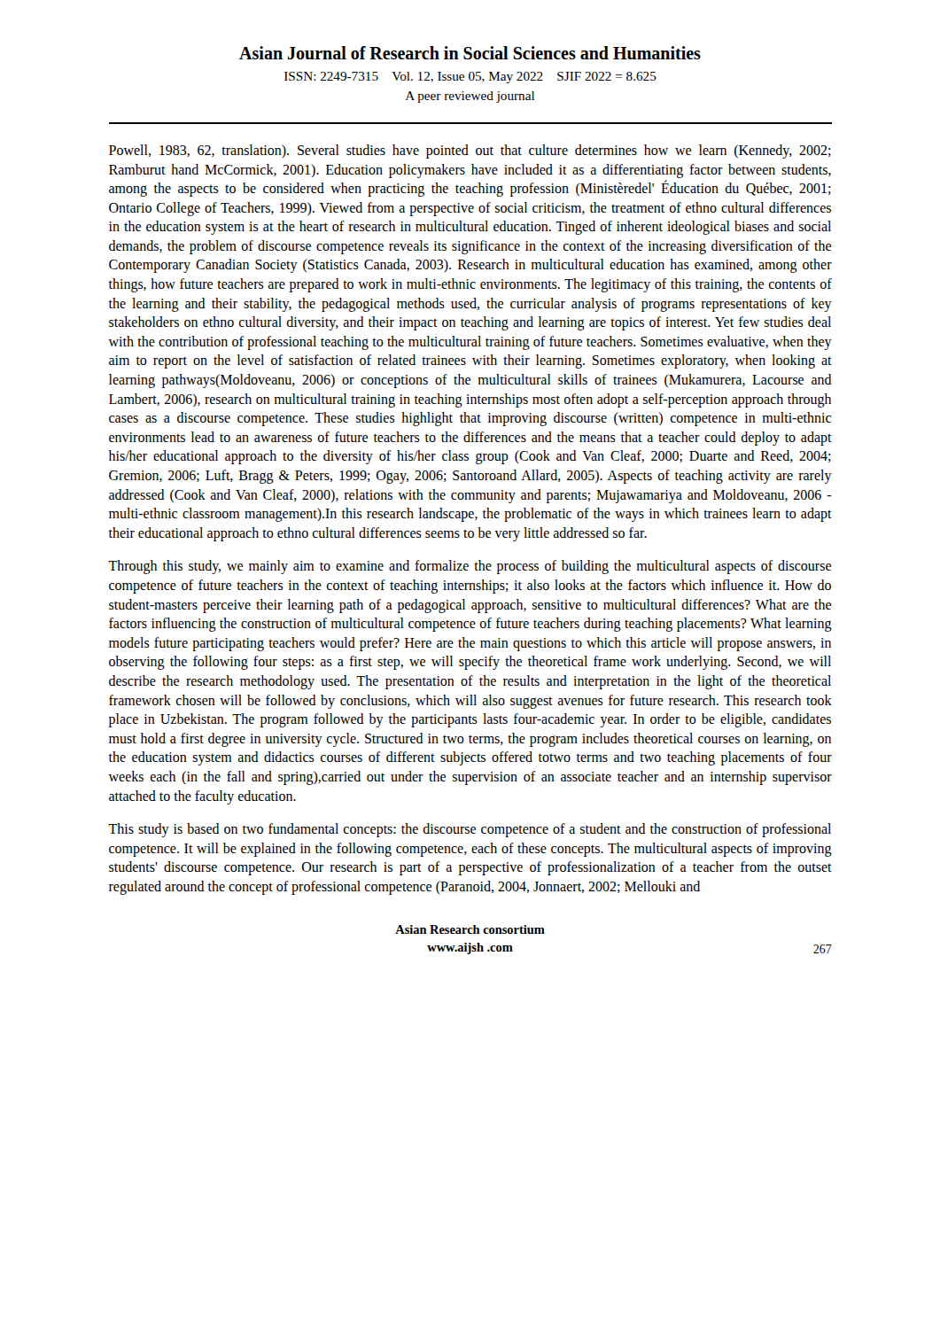Asian Journal of Research in Social Sciences and Humanities
ISSN: 2249-7315 Vol. 12, Issue 05, May 2022 SJIF 2022 = 8.625
A peer reviewed journal
Powell, 1983, 62, translation). Several studies have pointed out that culture determines how we learn (Kennedy, 2002; Ramburut hand McCormick, 2001). Education policymakers have included it as a differentiating factor between students, among the aspects to be considered when practicing the teaching profession (Ministèredel' Éducation du Québec, 2001; Ontario College of Teachers, 1999). Viewed from a perspective of social criticism, the treatment of ethno cultural differences in the education system is at the heart of research in multicultural education. Tinged of inherent ideological biases and social demands, the problem of discourse competence reveals its significance in the context of the increasing diversification of the Contemporary Canadian Society (Statistics Canada, 2003). Research in multicultural education has examined, among other things, how future teachers are prepared to work in multi-ethnic environments. The legitimacy of this training, the contents of the learning and their stability, the pedagogical methods used, the curricular analysis of programs representations of key stakeholders on ethno cultural diversity, and their impact on teaching and learning are topics of interest. Yet few studies deal with the contribution of professional teaching to the multicultural training of future teachers. Sometimes evaluative, when they aim to report on the level of satisfaction of related trainees with their learning. Sometimes exploratory, when looking at learning pathways(Moldoveanu, 2006) or conceptions of the multicultural skills of trainees (Mukamurera, Lacourse and Lambert, 2006), research on multicultural training in teaching internships most often adopt a self-perception approach through cases as a discourse competence. These studies highlight that improving discourse (written) competence in multi-ethnic environments lead to an awareness of future teachers to the differences and the means that a teacher could deploy to adapt his/her educational approach to the diversity of his/her class group (Cook and Van Cleaf, 2000; Duarte and Reed, 2004; Gremion, 2006; Luft, Bragg & Peters, 1999; Ogay, 2006; Santoroand Allard, 2005). Aspects of teaching activity are rarely addressed (Cook and Van Cleaf, 2000), relations with the community and parents; Mujawamariya and Moldoveanu, 2006 - multi-ethnic classroom management).In this research landscape, the problematic of the ways in which trainees learn to adapt their educational approach to ethno cultural differences seems to be very little addressed so far.
Through this study, we mainly aim to examine and formalize the process of building the multicultural aspects of discourse competence of future teachers in the context of teaching internships; it also looks at the factors which influence it. How do student-masters perceive their learning path of a pedagogical approach, sensitive to multicultural differences? What are the factors influencing the construction of multicultural competence of future teachers during teaching placements? What learning models future participating teachers would prefer? Here are the main questions to which this article will propose answers, in observing the following four steps: as a first step, we will specify the theoretical frame work underlying. Second, we will describe the research methodology used. The presentation of the results and interpretation in the light of the theoretical framework chosen will be followed by conclusions, which will also suggest avenues for future research. This research took place in Uzbekistan. The program followed by the participants lasts four-academic year. In order to be eligible, candidates must hold a first degree in university cycle. Structured in two terms, the program includes theoretical courses on learning, on the education system and didactics courses of different subjects offered totwo terms and two teaching placements of four weeks each (in the fall and spring),carried out under the supervision of an associate teacher and an internship supervisor attached to the faculty education.
This study is based on two fundamental concepts: the discourse competence of a student and the construction of professional competence. It will be explained in the following competence, each of these concepts. The multicultural aspects of improving students' discourse competence. Our research is part of a perspective of professionalization of a teacher from the outset regulated around the concept of professional competence (Paranoid, 2004, Jonnaert, 2002; Mellouki and
Asian Research consortium
www.aijsh .com
267